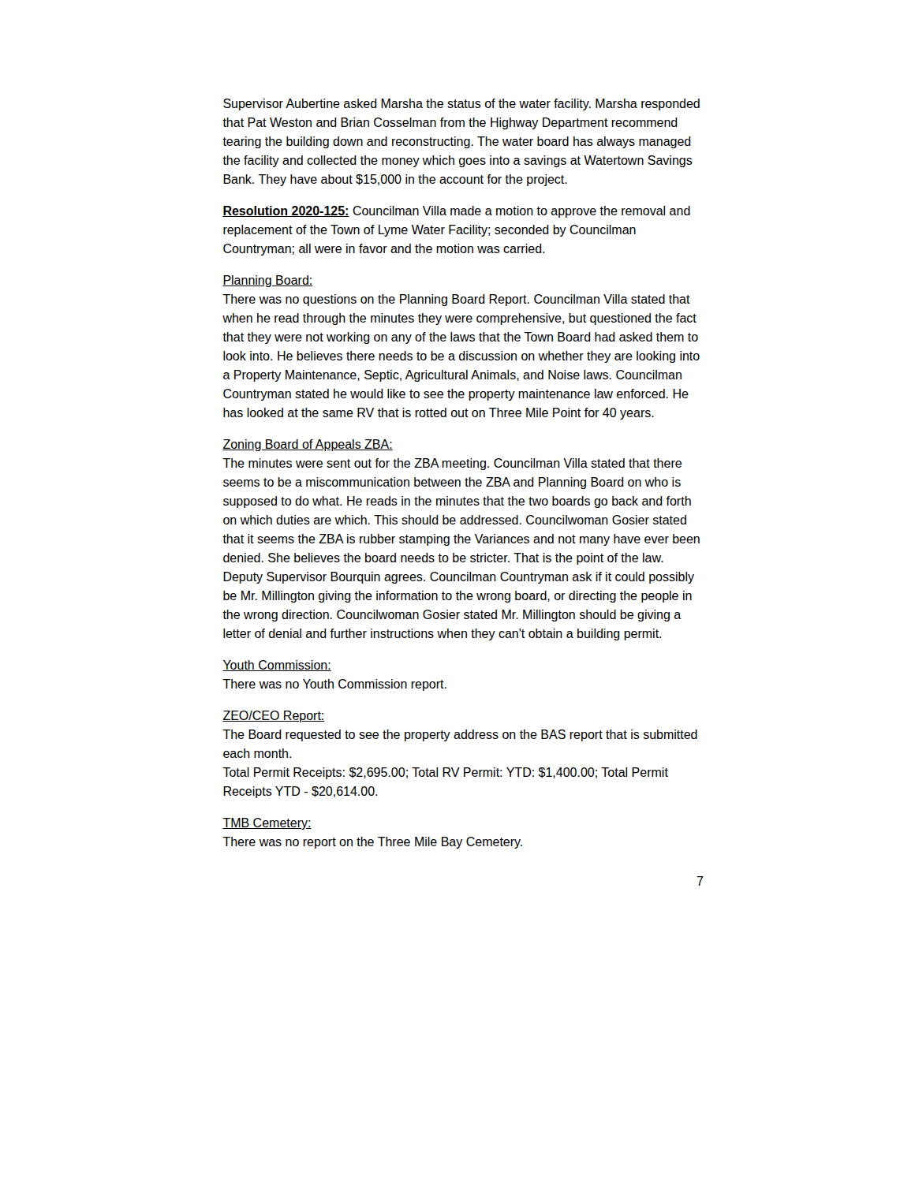Supervisor Aubertine asked Marsha the status of the water facility. Marsha responded that Pat Weston and Brian Cosselman from the Highway Department recommend tearing the building down and reconstructing. The water board has always managed the facility and collected the money which goes into a savings at Watertown Savings Bank. They have about $15,000 in the account for the project.
Resolution 2020-125: Councilman Villa made a motion to approve the removal and replacement of the Town of Lyme Water Facility; seconded by Councilman Countryman; all were in favor and the motion was carried.
Planning Board:
There was no questions on the Planning Board Report. Councilman Villa stated that when he read through the minutes they were comprehensive, but questioned the fact that they were not working on any of the laws that the Town Board had asked them to look into. He believes there needs to be a discussion on whether they are looking into a Property Maintenance, Septic, Agricultural Animals, and Noise laws. Councilman Countryman stated he would like to see the property maintenance law enforced. He has looked at the same RV that is rotted out on Three Mile Point for 40 years.
Zoning Board of Appeals ZBA:
The minutes were sent out for the ZBA meeting. Councilman Villa stated that there seems to be a miscommunication between the ZBA and Planning Board on who is supposed to do what. He reads in the minutes that the two boards go back and forth on which duties are which. This should be addressed. Councilwoman Gosier stated that it seems the ZBA is rubber stamping the Variances and not many have ever been denied. She believes the board needs to be stricter. That is the point of the law. Deputy Supervisor Bourquin agrees. Councilman Countryman ask if it could possibly be Mr. Millington giving the information to the wrong board, or directing the people in the wrong direction. Councilwoman Gosier stated Mr. Millington should be giving a letter of denial and further instructions when they can't obtain a building permit.
Youth Commission:
There was no Youth Commission report.
ZEO/CEO Report:
The Board requested to see the property address on the BAS report that is submitted each month.
Total Permit Receipts: $2,695.00; Total RV Permit: YTD: $1,400.00; Total Permit Receipts YTD - $20,614.00.
TMB Cemetery:
There was no report on the Three Mile Bay Cemetery.
7